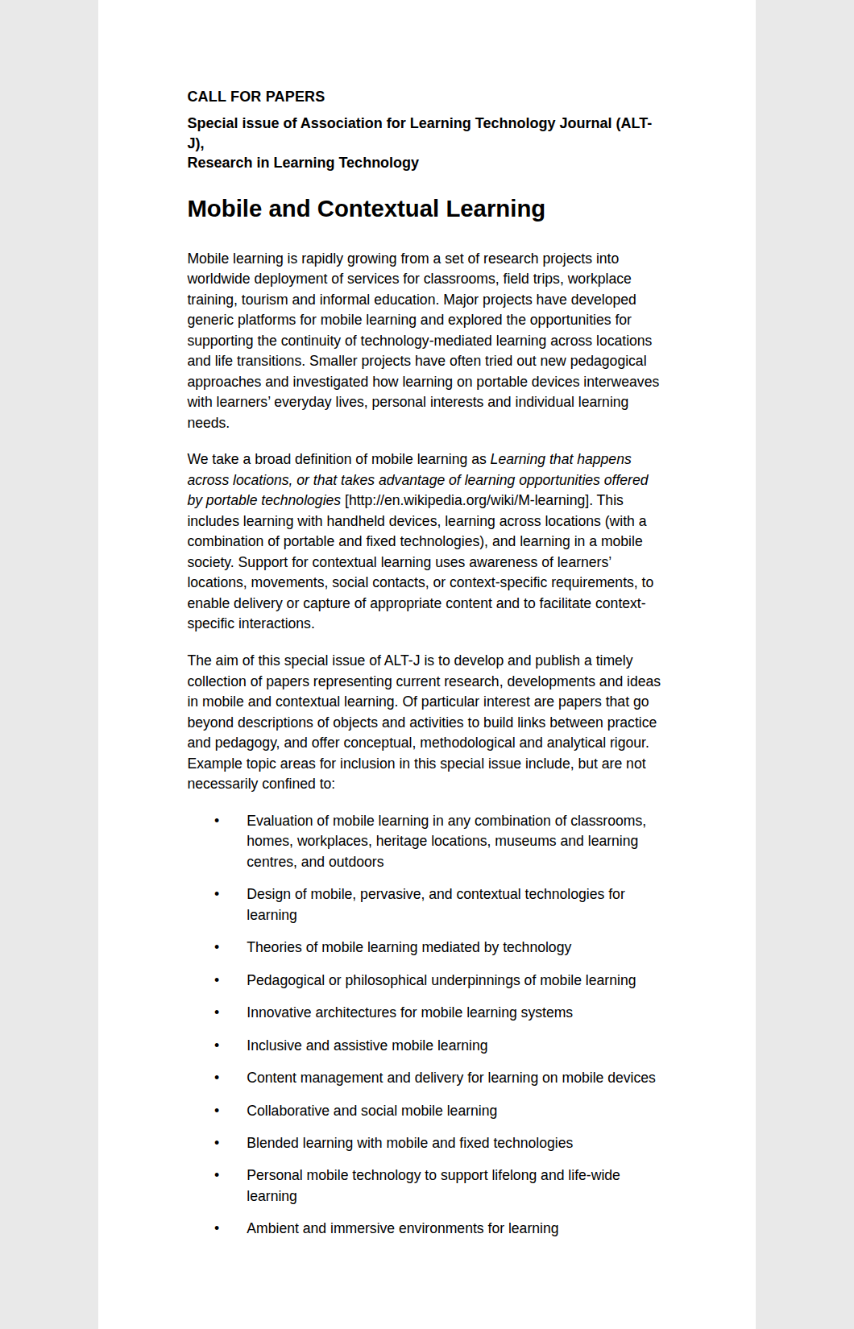CALL FOR PAPERS
Special issue of Association for Learning Technology Journal (ALT-J),
Research in Learning Technology
Mobile and Contextual Learning
Mobile learning is rapidly growing from a set of research projects into worldwide deployment of services for classrooms, field trips, workplace training, tourism and informal education. Major projects have developed generic platforms for mobile learning and explored the opportunities for supporting the continuity of technology-mediated learning across locations and life transitions. Smaller projects have often tried out new pedagogical approaches and investigated how learning on portable devices interweaves with learners’ everyday lives, personal interests and individual learning needs.
We take a broad definition of mobile learning as Learning that happens across locations, or that takes advantage of learning opportunities offered by portable technologies [http://en.wikipedia.org/wiki/M-learning]. This includes learning with handheld devices, learning across locations (with a combination of portable and fixed technologies), and learning in a mobile society. Support for contextual learning uses awareness of learners’ locations, movements, social contacts, or context-specific requirements, to enable delivery or capture of appropriate content and to facilitate context-specific interactions.
The aim of this special issue of ALT-J is to develop and publish a timely collection of papers representing current research, developments and ideas in mobile and contextual learning. Of particular interest are papers that go beyond descriptions of objects and activities to build links between practice and pedagogy, and offer conceptual, methodological and analytical rigour. Example topic areas for inclusion in this special issue include, but are not necessarily confined to:
Evaluation of mobile learning in any combination of classrooms, homes, workplaces, heritage locations, museums and learning centres, and outdoors
Design of mobile, pervasive, and contextual technologies for learning
Theories of mobile learning mediated by technology
Pedagogical or philosophical underpinnings of mobile learning
Innovative architectures for mobile learning systems
Inclusive and assistive mobile learning
Content management and delivery for learning on mobile devices
Collaborative and social mobile learning
Blended learning with mobile and fixed technologies
Personal mobile technology to support lifelong and life-wide learning
Ambient and immersive environments for learning